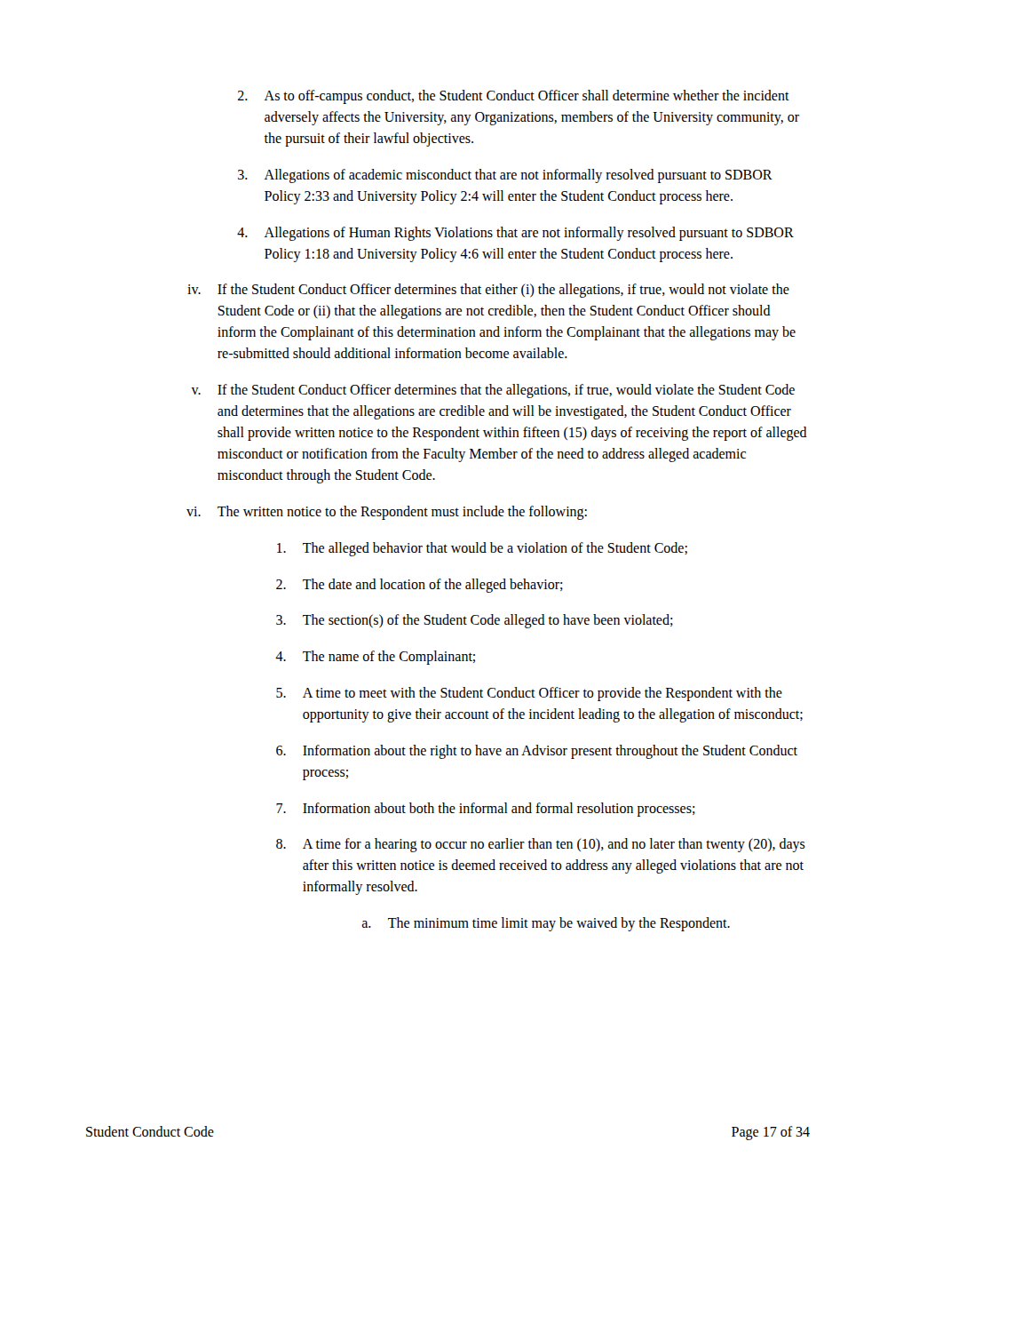As to off-campus conduct, the Student Conduct Officer shall determine whether the incident adversely affects the University, any Organizations, members of the University community, or the pursuit of their lawful objectives.
Allegations of academic misconduct that are not informally resolved pursuant to SDBOR Policy 2:33 and University Policy 2:4 will enter the Student Conduct process here.
Allegations of Human Rights Violations that are not informally resolved pursuant to SDBOR Policy 1:18 and University Policy 4:6 will enter the Student Conduct process here.
If the Student Conduct Officer determines that either (i) the allegations, if true, would not violate the Student Code or (ii) that the allegations are not credible, then the Student Conduct Officer should inform the Complainant of this determination and inform the Complainant that the allegations may be re-submitted should additional information become available.
If the Student Conduct Officer determines that the allegations, if true, would violate the Student Code and determines that the allegations are credible and will be investigated, the Student Conduct Officer shall provide written notice to the Respondent within fifteen (15) days of receiving the report of alleged misconduct or notification from the Faculty Member of the need to address alleged academic misconduct through the Student Code.
The written notice to the Respondent must include the following:
The alleged behavior that would be a violation of the Student Code;
The date and location of the alleged behavior;
The section(s) of the Student Code alleged to have been violated;
The name of the Complainant;
A time to meet with the Student Conduct Officer to provide the Respondent with the opportunity to give their account of the incident leading to the allegation of misconduct;
Information about the right to have an Advisor present throughout the Student Conduct process;
Information about both the informal and formal resolution processes;
A time for a hearing to occur no earlier than ten (10), and no later than twenty (20), days after this written notice is deemed received to address any alleged violations that are not informally resolved.
The minimum time limit may be waived by the Respondent.
Student Conduct Code Page 17 of 34